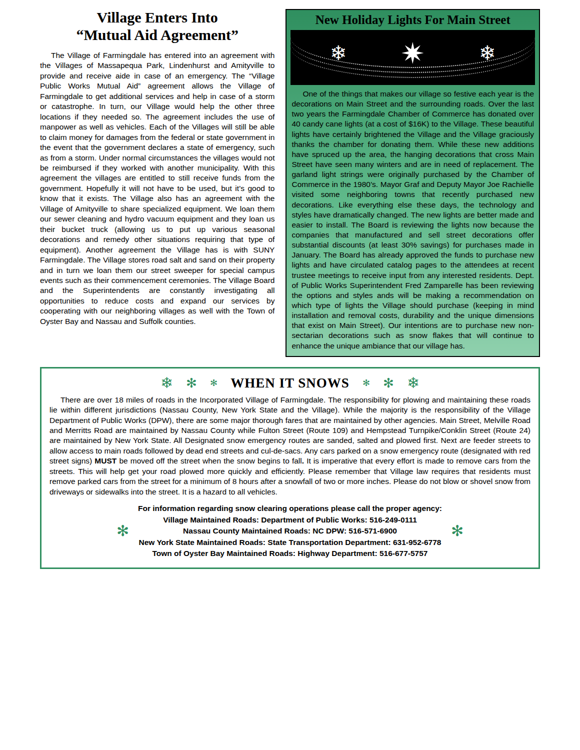Village Enters Into
“Mutual Aid Agreement”
The Village of Farmingdale has entered into an agreement with the Villages of Massapequa Park, Lindenhurst and Amityville to provide and receive aide in case of an emergency. The “Village Public Works Mutual Aid” agreement allows the Village of Farmingdale to get additional services and help in case of a storm or catastrophe. In turn, our Village would help the other three locations if they needed so. The agreement includes the use of manpower as well as vehicles. Each of the Villages will still be able to claim money for damages from the federal or state government in the event that the government declares a state of emergency, such as from a storm. Under normal circumstances the villages would not be reimbursed if they worked with another municipality. With this agreement the villages are entitled to still receive funds from the government. Hopefully it will not have to be used, but it’s good to know that it exists. The Village also has an agreement with the Village of Amityville to share specialized equipment. We loan them our sewer cleaning and hydro vacuum equipment and they loan us their bucket truck (allowing us to put up various seasonal decorations and remedy other situations requiring that type of equipment). Another agreement the Village has is with SUNY Farmingdale. The Village stores road salt and sand on their property and in turn we loan them our street sweeper for special campus events such as their commencement ceremonies. The Village Board and the Superintendents are constantly investigating all opportunities to reduce costs and expand our services by cooperating with our neighboring villages as well with the Town of Oyster Bay and Nassau and Suffolk counties.
New Holiday Lights For Main Street
❄
✷
❄
One of the things that makes our village so festive each year is the decorations on Main Street and the surrounding roads. Over the last two years the Farmingdale Chamber of Commerce has donated over 40 candy cane lights (at a cost of $16K) to the Village. These beautiful lights have certainly brightened the Village and the Village graciously thanks the chamber for donating them. While these new additions have spruced up the area, the hanging decorations that cross Main Street have seen many winters and are in need of replacement. The garland light strings were originally purchased by the Chamber of Commerce in the 1980’s. Mayor Graf and Deputy Mayor Joe Rachielle visited some neighboring towns that recently purchased new decorations. Like everything else these days, the technology and styles have dramatically changed. The new lights are better made and easier to install. The Board is reviewing the lights now because the companies that manufactured and sell street decorations offer substantial discounts (at least 30% savings) for purchases made in January. The Board has already approved the funds to purchase new lights and have circulated catalog pages to the attendees at recent trustee meetings to receive input from any interested residents. Dept. of Public Works Superintendent Fred Zamparelle has been reviewing the options and styles ands will be making a recommendation on which type of lights the Village should purchase (keeping in mind installation and removal costs, durability and the unique dimensions that exist on Main Street). Our intentions are to purchase new non-sectarian decorations such as snow flakes that will continue to enhance the unique ambiance that our village has.
❄ ✻ ✻
WHEN IT SNOWS
✻ ✻ ❄
There are over 18 miles of roads in the Incorporated Village of Farmingdale. The responsibility for plowing and maintaining these roads lie within different jurisdictions (Nassau County, New York State and the Village). While the majority is the responsibility of the Village Department of Public Works (DPW), there are some major thorough fares that are maintained by other agencies. Main Street, Melville Road and Merritts Road are maintained by Nassau County while Fulton Street (Route 109) and Hempstead Turnpike/Conklin Street (Route 24) are maintained by New York State. All Designated snow emergency routes are sanded, salted and plowed first. Next are feeder streets to allow access to main roads followed by dead end streets and cul-de-sacs. Any cars parked on a snow emergency route (designated with red street signs) MUST be moved off the street when the snow begins to fall. It is imperative that every effort is made to remove cars from the streets. This will help get your road plowed more quickly and efficiently. Please remember that Village law requires that residents must remove parked cars from the street for a minimum of 8 hours after a snowfall of two or more inches. Please do not blow or shovel snow from driveways or sidewalks into the street. It is a hazard to all vehicles.
✻
For information regarding snow clearing operations please call the proper agency: Village Maintained Roads: Department of Public Works: 516-249-0111
Nassau County Maintained Roads: NC DPW: 516-571-6900
New York State Maintained Roads: State Transportation Department: 631-952-6778
Town of Oyster Bay Maintained Roads: Highway Department: 516-677-5757
✻